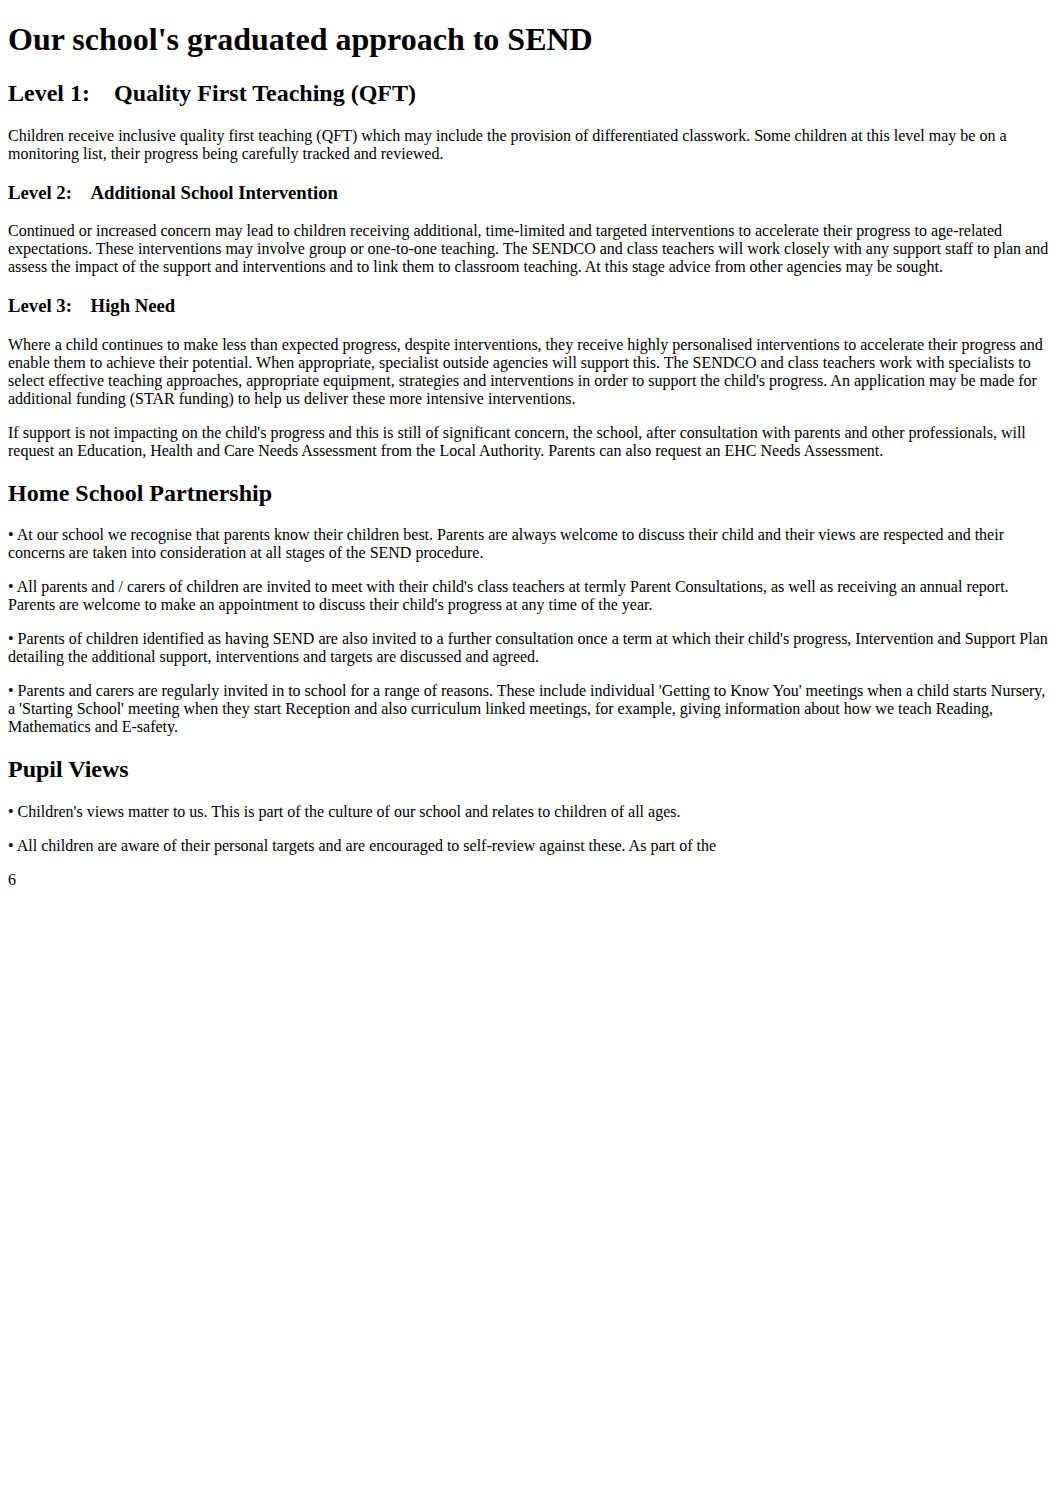Our school's graduated approach to SEND
Level 1: Quality First Teaching (QFT)
Children receive inclusive quality first teaching (QFT) which may include the provision of differentiated classwork. Some children at this level may be on a monitoring list, their progress being carefully tracked and reviewed.
Level 2: Additional School Intervention
Continued or increased concern may lead to children receiving additional, time-limited and targeted interventions to accelerate their progress to age-related expectations. These interventions may involve group or one-to-one teaching. The SENDCO and class teachers will work closely with any support staff to plan and assess the impact of the support and interventions and to link them to classroom teaching. At this stage advice from other agencies may be sought.
Level 3: High Need
Where a child continues to make less than expected progress, despite interventions, they receive highly personalised interventions to accelerate their progress and enable them to achieve their potential. When appropriate, specialist outside agencies will support this. The SENDCO and class teachers work with specialists to select effective teaching approaches, appropriate equipment, strategies and interventions in order to support the child's progress. An application may be made for additional funding (STAR funding) to help us deliver these more intensive interventions.
If support is not impacting on the child's progress and this is still of significant concern, the school, after consultation with parents and other professionals, will request an Education, Health and Care Needs Assessment from the Local Authority. Parents can also request an EHC Needs Assessment.
Home School Partnership
• At our school we recognise that parents know their children best. Parents are always welcome to discuss their child and their views are respected and their concerns are taken into consideration at all stages of the SEND procedure.
• All parents and / carers of children are invited to meet with their child's class teachers at termly Parent Consultations, as well as receiving an annual report. Parents are welcome to make an appointment to discuss their child's progress at any time of the year.
• Parents of children identified as having SEND are also invited to a further consultation once a term at which their child's progress, Intervention and Support Plan detailing the additional support, interventions and targets are discussed and agreed.
• Parents and carers are regularly invited in to school for a range of reasons. These include individual 'Getting to Know You' meetings when a child starts Nursery, a 'Starting School' meeting when they start Reception and also curriculum linked meetings, for example, giving information about how we teach Reading, Mathematics and E-safety.
Pupil Views
• Children's views matter to us. This is part of the culture of our school and relates to children of all ages.
• All children are aware of their personal targets and are encouraged to self-review against these. As part of the
6